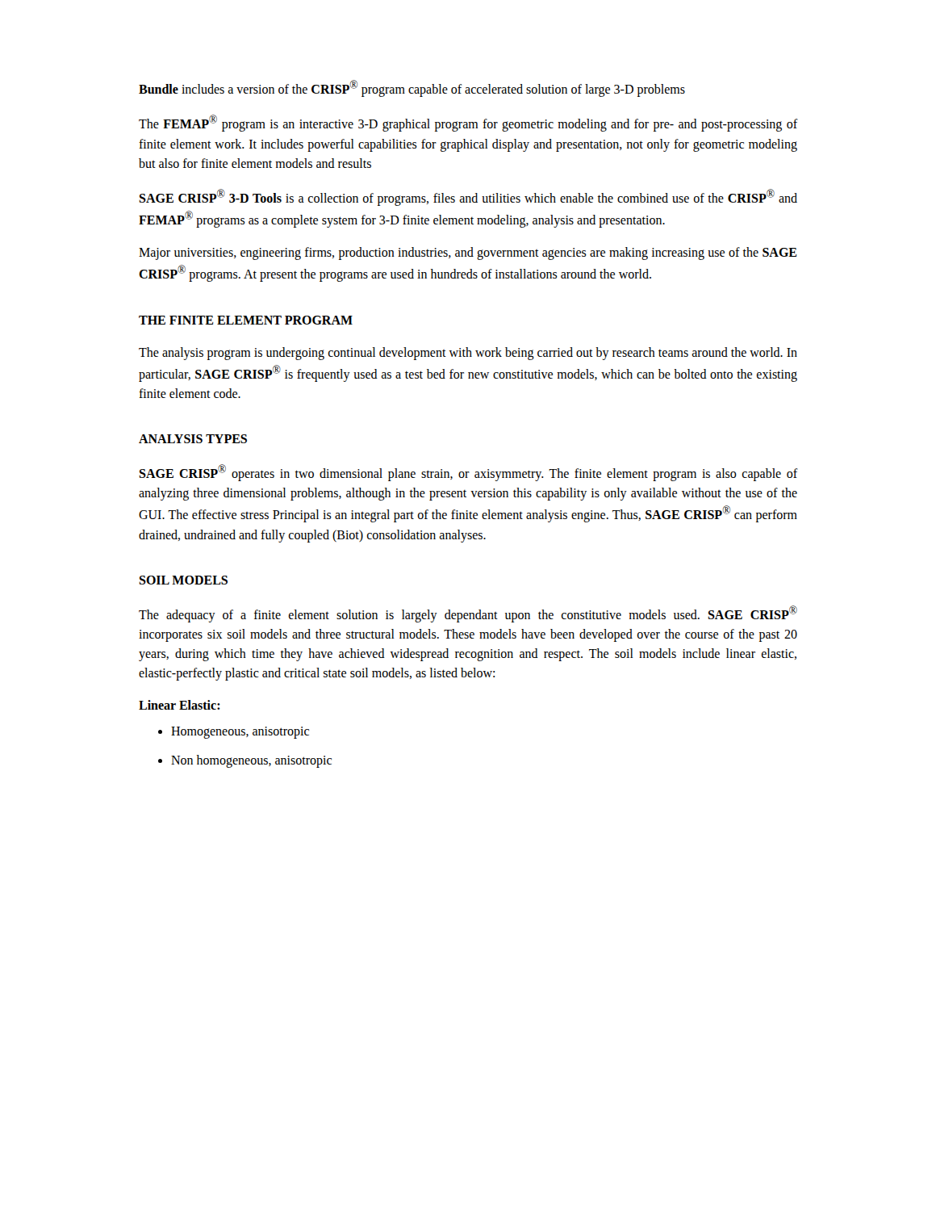Bundle includes a version of the CRISP® program capable of accelerated solution of large 3-D problems
The FEMAP® program is an interactive 3-D graphical program for geometric modeling and for pre- and post-processing of finite element work. It includes powerful capabilities for graphical display and presentation, not only for geometric modeling but also for finite element models and results
SAGE CRISP® 3-D Tools is a collection of programs, files and utilities which enable the combined use of the CRISP® and FEMAP® programs as a complete system for 3-D finite element modeling, analysis and presentation.
Major universities, engineering firms, production industries, and government agencies are making increasing use of the SAGE CRISP® programs. At present the programs are used in hundreds of installations around the world.
The Finite Element Program
The analysis program is undergoing continual development with work being carried out by research teams around the world. In particular, SAGE CRISP® is frequently used as a test bed for new constitutive models, which can be bolted onto the existing finite element code.
Analysis Types
SAGE CRISP® operates in two dimensional plane strain, or axisymmetry. The finite element program is also capable of analyzing three dimensional problems, although in the present version this capability is only available without the use of the GUI. The effective stress Principal is an integral part of the finite element analysis engine. Thus, SAGE CRISP® can perform drained, undrained and fully coupled (Biot) consolidation analyses.
Soil Models
The adequacy of a finite element solution is largely dependant upon the constitutive models used. SAGE CRISP® incorporates six soil models and three structural models. These models have been developed over the course of the past 20 years, during which time they have achieved widespread recognition and respect. The soil models include linear elastic, elastic-perfectly plastic and critical state soil models, as listed below:
Linear Elastic:
Homogeneous, anisotropic
Non homogeneous, anisotropic